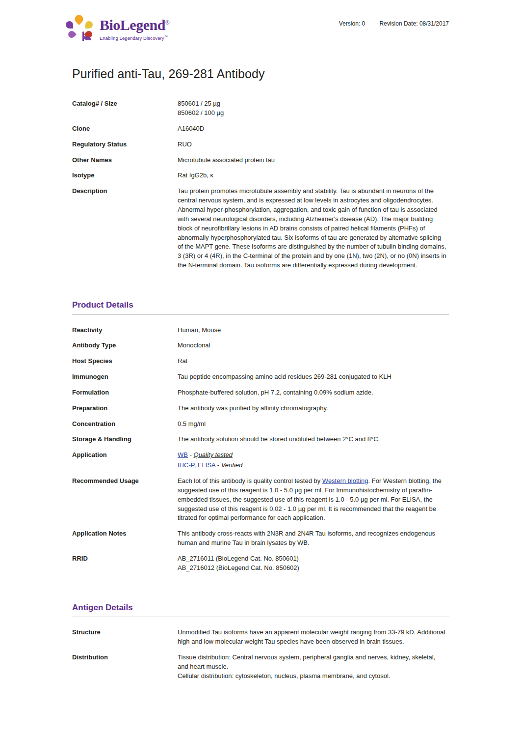BioLegend®
Enabling Legendary Discovery™
Version: 0 Revision Date: 08/31/2017
Purified anti-Tau, 269-281 Antibody
| Catalog# / Size | 850601 / 25 µg 850602 / 100 µg |
| Clone | A16040D |
| Regulatory Status | RUO |
| Other Names | Microtubule associated protein tau |
| Isotype | Rat IgG2b, κ |
| Description | Tau protein promotes microtubule assembly and stability. Tau is abundant in neurons of the central nervous system, and is expressed at low levels in astrocytes and oligodendrocytes. Abnormal hyper-phosphorylation, aggregation, and toxic gain of function of tau is associated with several neurological disorders, including Alzheimer's disease (AD). The major building block of neurofibrillary lesions in AD brains consists of paired helical filaments (PHFs) of abnormally hyperphosphorylated tau. Six isoforms of tau are generated by alternative splicing of the MAPT gene. These isoforms are distinguished by the number of tubulin binding domains, 3 (3R) or 4 (4R), in the C-terminal of the protein and by one (1N), two (2N), or no (0N) inserts in the N-terminal domain. Tau isoforms are differentially expressed during development. |
Product Details
| Reactivity | Human, Mouse |
| Antibody Type | Monoclonal |
| Host Species | Rat |
| Immunogen | Tau peptide encompassing amino acid residues 269-281 conjugated to KLH |
| Formulation | Phosphate-buffered solution, pH 7.2, containing 0.09% sodium azide. |
| Preparation | The antibody was purified by affinity chromatography. |
| Concentration | 0.5 mg/ml |
| Storage & Handling | The antibody solution should be stored undiluted between 2°C and 8°C. |
| Application | WB - Quality tested IHC-P, ELISA - Verified |
| Recommended Usage | Each lot of this antibody is quality control tested by Western blotting . For Western blotting, the suggested use of this reagent is 1.0 - 5.0 µg per ml. For Immunohistochemistry of paraffin-embedded tissues, the suggested use of this reagent is 1.0 - 5.0 µg per ml. For ELISA, the suggested use of this reagent is 0.02 - 1.0 µg per ml. It is recommended that the reagent be titrated for optimal performance for each application. |
| Application Notes | This antibody cross-reacts with 2N3R and 2N4R Tau isoforms, and recognizes endogenous human and murine Tau in brain lysates by WB. |
| RRID | AB_2716011 (BioLegend Cat. No. 850601) AB_2716012 (BioLegend Cat. No. 850602) |
Antigen Details
| Structure | Unmodified Tau isoforms have an apparent molecular weight ranging from 33-79 kD. Additional high and low molecular weight Tau species have been observed in brain tissues. |
| Distribution | Tissue distribution: Central nervous system, peripheral ganglia and nerves, kidney, skeletal, and heart muscle. Cellular distribution: cytoskeleton, nucleus, plasma membrane, and cytosol. |